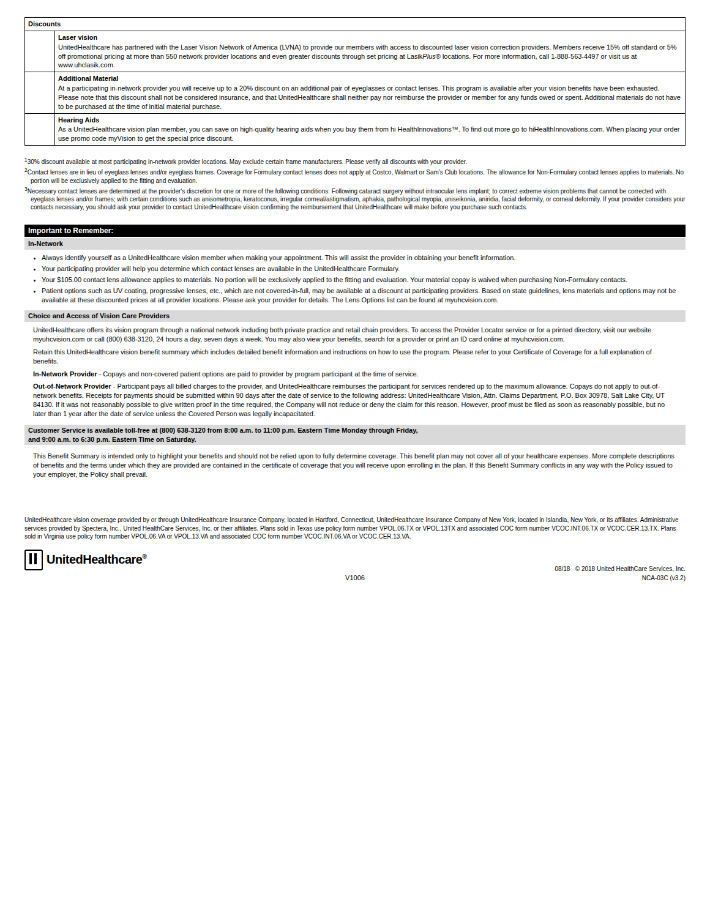| Discounts |
| --- |
| | Laser vision UnitedHealthcare has partnered with the Laser Vision Network of America (LVNA) to provide our members with access to discounted laser vision correction providers. Members receive 15% off standard or 5% off promotional pricing at more than 550 network provider locations and even greater discounts through set pricing at Lasik Plus ® locations. For more information, call 1-888-563-4497 or visit us at www.uhclasik.com. |
| | Additional Material At a participating in-network provider you will receive up to a 20% discount on an additional pair of eyeglasses or contact lenses. This program is available after your vision benefits have been exhausted. Please note that this discount shall not be considered insurance, and that UnitedHealthcare shall neither pay nor reimburse the provider or member for any funds owed or spent. Additional materials do not have to be purchased at the time of initial material purchase. |
| | Hearing Aids As a UnitedHealthcare vision plan member, you can save on high-quality hearing aids when you buy them from hi HealthInnovations™. To find out more go to hiHealthInnovations.com. When placing your order use promo code myVision to get the special price discount. |
130% discount available at most participating in-network provider locations. May exclude certain frame manufacturers. Please verify all discounts with your provider.
2Contact lenses are in lieu of eyeglass lenses and/or eyeglass frames. Coverage for Formulary contact lenses does not apply at Costco, Walmart or Sam's Club locations. The allowance for Non-Formulary contact lenses applies to materials. No portion will be exclusively applied to the fitting and evaluation.
3Necessary contact lenses are determined at the provider's discretion for one or more of the following conditions: Following cataract surgery without intraocular lens implant; to correct extreme vision problems that cannot be corrected with eyeglass lenses and/or frames; with certain conditions such as anisometropia, keratoconus, irregular corneal/astigmatism, aphakia, pathological myopia, aniseikonia, aniridia, facial deformity, or corneal deformity. If your provider considers your contacts necessary, you should ask your provider to contact UnitedHealthcare vision confirming the reimbursement that UnitedHealthcare will make before you purchase such contacts.
Important to Remember:
In-Network
Always identify yourself as a UnitedHealthcare vision member when making your appointment. This will assist the provider in obtaining your benefit information.
Your participating provider will help you determine which contact lenses are available in the UnitedHealthcare Formulary.
Your $105.00 contact lens allowance applies to materials. No portion will be exclusively applied to the fitting and evaluation. Your material copay is waived when purchasing Non-Formulary contacts.
Patient options such as UV coating, progressive lenses, etc., which are not covered-in-full, may be available at a discount at participating providers. Based on state guidelines, lens materials and options may not be available at these discounted prices at all provider locations. Please ask your provider for details. The Lens Options list can be found at myuhcvision.com.
Choice and Access of Vision Care Providers
UnitedHealthcare offers its vision program through a national network including both private practice and retail chain providers. To access the Provider Locator service or for a printed directory, visit our website myuhcvision.com or call (800) 638-3120, 24 hours a day, seven days a week. You may also view your benefits, search for a provider or print an ID card online at myuhcvision.com.
Retain this UnitedHealthcare vision benefit summary which includes detailed benefit information and instructions on how to use the program. Please refer to your Certificate of Coverage for a full explanation of benefits.
In-Network Provider - Copays and non-covered patient options are paid to provider by program participant at the time of service.
Out-of-Network Provider - Participant pays all billed charges to the provider, and UnitedHealthcare reimburses the participant for services rendered up to the maximum allowance. Copays do not apply to out-of-network benefits. Receipts for payments should be submitted within 90 days after the date of service to the following address: UnitedHealthcare Vision, Attn. Claims Department, P.O. Box 30978, Salt Lake City, UT 84130. If it was not reasonably possible to give written proof in the time required, the Company will not reduce or deny the claim for this reason. However, proof must be filed as soon as reasonably possible, but no later than 1 year after the date of service unless the Covered Person was legally incapacitated.
Customer Service is available toll-free at (800) 638-3120 from 8:00 a.m. to 11:00 p.m. Eastern Time Monday through Friday,
and 9:00 a.m. to 6:30 p.m. Eastern Time on Saturday.
This Benefit Summary is intended only to highlight your benefits and should not be relied upon to fully determine coverage. This benefit plan may not cover all of your healthcare expenses. More complete descriptions of benefits and the terms under which they are provided are contained in the certificate of coverage that you will receive upon enrolling in the plan. If this Benefit Summary conflicts in any way with the Policy issued to your employer, the Policy shall prevail.
UnitedHealthcare vision coverage provided by or through UnitedHealthcare Insurance Company, located in Hartford, Connecticut, UnitedHealthcare Insurance Company of New York, located in Islandia, New York, or its affiliates. Administrative services provided by Spectera, Inc., United HealthCare Services, Inc. or their affiliates. Plans sold in Texas use policy form number VPOL.06.TX or VPOL.13TX and associated COC form number VCOC.INT.06.TX or VCOC.CER.13.TX. Plans sold in Virginia use policy form number VPOL.06.VA or VPOL.13.VA and associated COC form number VCOC.INT.06.VA or VCOC.CER.13.VA.
UnitedHealthcare®
V1006
08/18 © 2018 United HealthCare Services, Inc.
NCA-03C (v3.2)